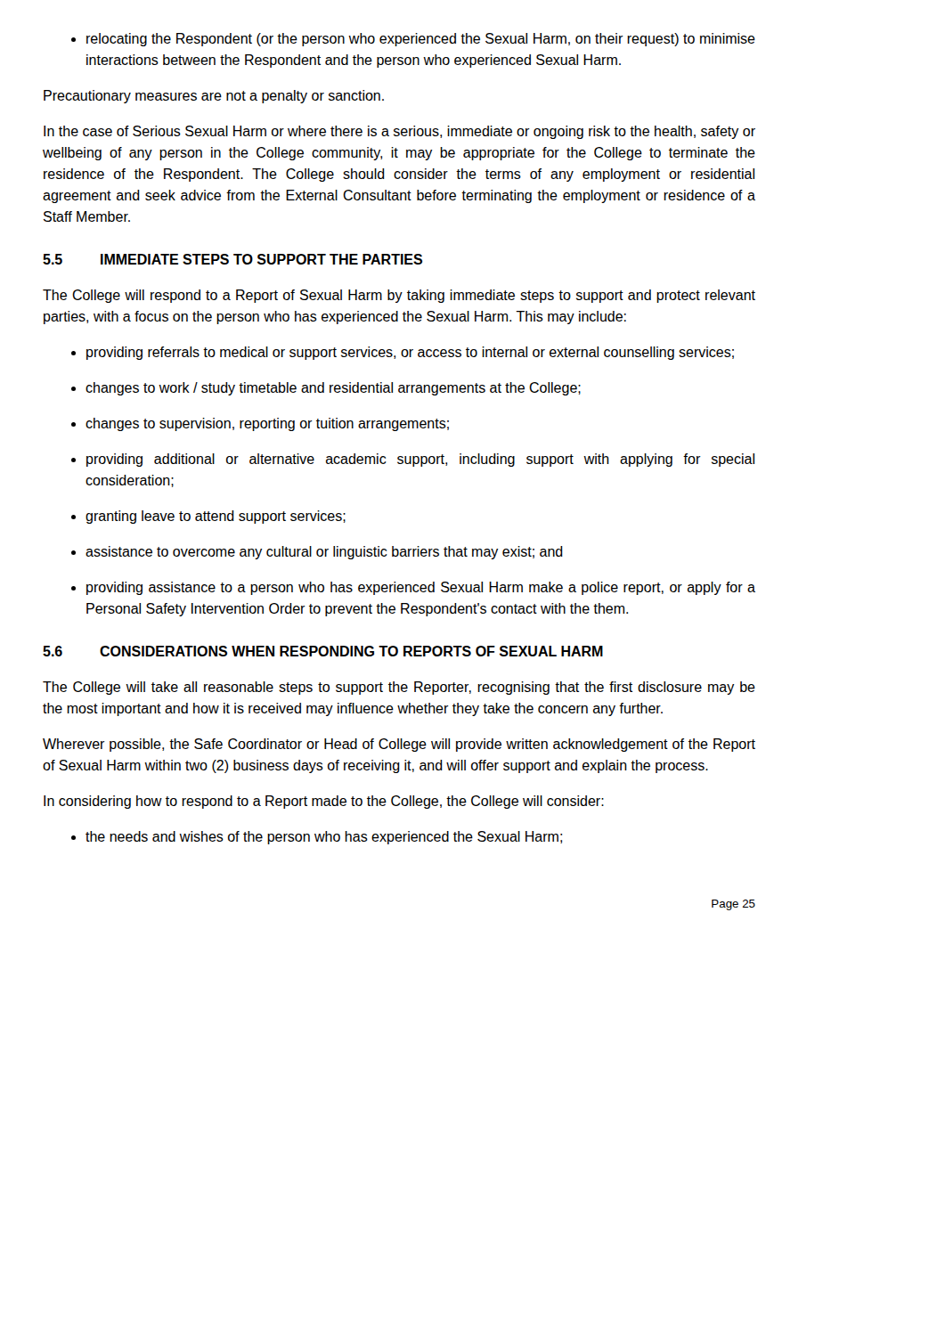relocating the Respondent (or the person who experienced the Sexual Harm, on their request) to minimise interactions between the Respondent and the person who experienced Sexual Harm.
Precautionary measures are not a penalty or sanction.
In the case of Serious Sexual Harm or where there is a serious, immediate or ongoing risk to the health, safety or wellbeing of any person in the College community, it may be appropriate for the College to terminate the residence of the Respondent. The College should consider the terms of any employment or residential agreement and seek advice from the External Consultant before terminating the employment or residence of a Staff Member.
5.5 IMMEDIATE STEPS TO SUPPORT THE PARTIES
The College will respond to a Report of Sexual Harm by taking immediate steps to support and protect relevant parties, with a focus on the person who has experienced the Sexual Harm. This may include:
providing referrals to medical or support services, or access to internal or external counselling services;
changes to work / study timetable and residential arrangements at the College;
changes to supervision, reporting or tuition arrangements;
providing additional or alternative academic support, including support with applying for special consideration;
granting leave to attend support services;
assistance to overcome any cultural or linguistic barriers that may exist; and
providing assistance to a person who has experienced Sexual Harm make a police report, or apply for a Personal Safety Intervention Order to prevent the Respondent's contact with the them.
5.6 CONSIDERATIONS WHEN RESPONDING TO REPORTS OF SEXUAL HARM
The College will take all reasonable steps to support the Reporter, recognising that the first disclosure may be the most important and how it is received may influence whether they take the concern any further.
Wherever possible, the Safe Coordinator or Head of College will provide written acknowledgement of the Report of Sexual Harm within two (2) business days of receiving it, and will offer support and explain the process.
In considering how to respond to a Report made to the College, the College will consider:
the needs and wishes of the person who has experienced the Sexual Harm;
Page 25